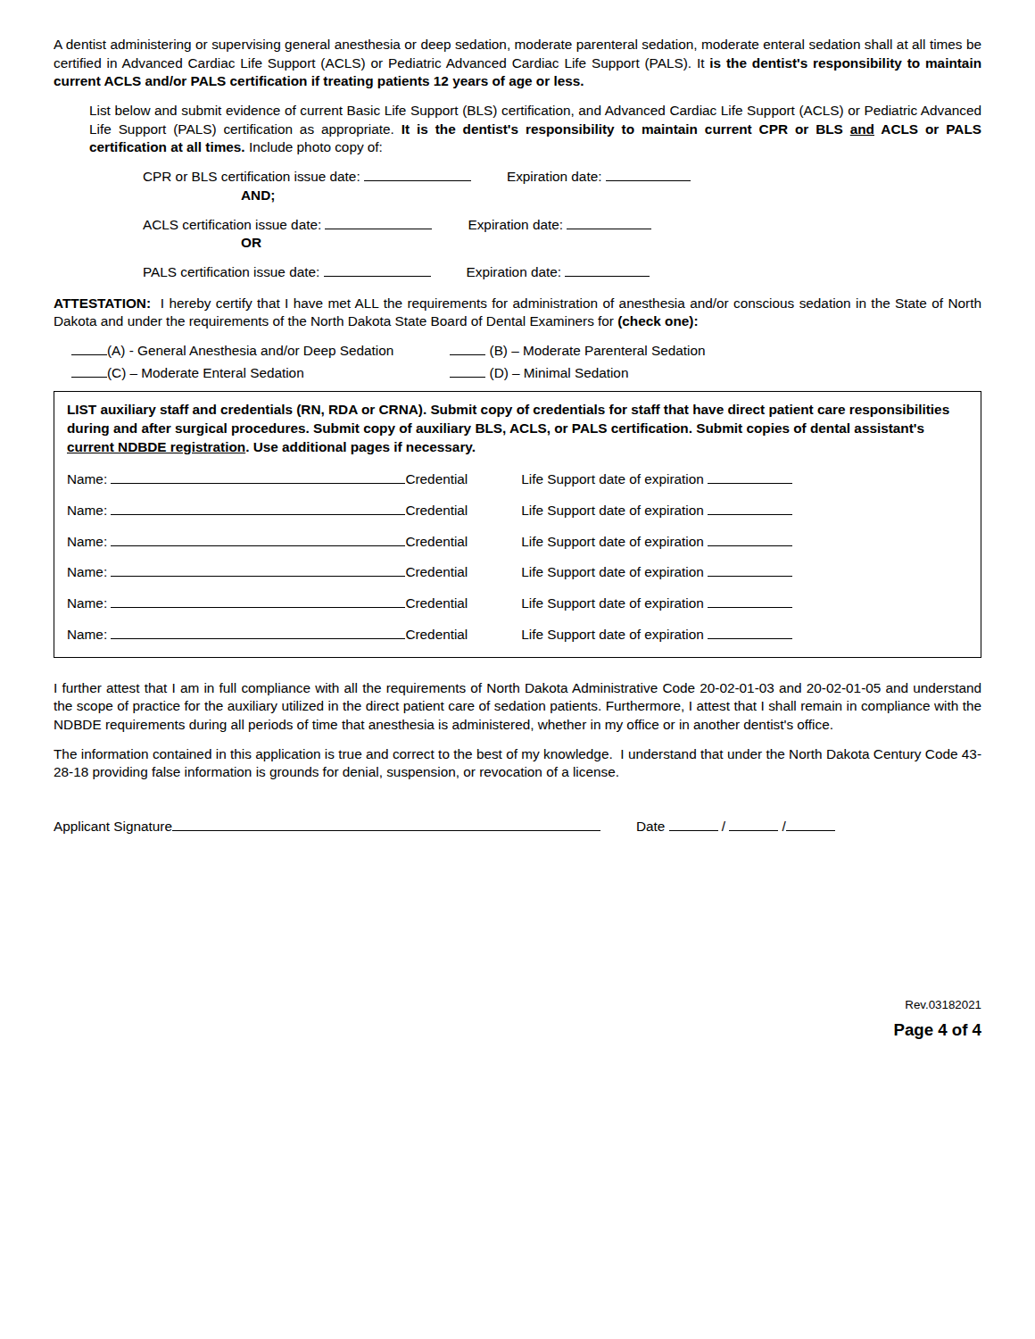A dentist administering or supervising general anesthesia or deep sedation, moderate parenteral sedation, moderate enteral sedation shall at all times be certified in Advanced Cardiac Life Support (ACLS) or Pediatric Advanced Cardiac Life Support (PALS). It is the dentist's responsibility to maintain current ACLS and/or PALS certification if treating patients 12 years of age or less.
List below and submit evidence of current Basic Life Support (BLS) certification, and Advanced Cardiac Life Support (ACLS) or Pediatric Advanced Life Support (PALS) certification as appropriate. It is the dentist's responsibility to maintain current CPR or BLS and ACLS or PALS certification at all times. Include photo copy of:
CPR or BLS certification issue date: Expiration date:
AND;
ACLS certification issue date: Expiration date:
OR
PALS certification issue date: Expiration date:
ATTESTATION: I hereby certify that I have met ALL the requirements for administration of anesthesia and/or conscious sedation in the State of North Dakota and under the requirements of the North Dakota State Board of Dental Examiners for (check one):
(A) - General Anesthesia and/or Deep Sedation (B) – Moderate Parenteral Sedation
(C) – Moderate Enteral Sedation (D) – Minimal Sedation
LIST auxiliary staff and credentials (RN, RDA or CRNA). Submit copy of credentials for staff that have direct patient care responsibilities during and after surgical procedures. Submit copy of auxiliary BLS, ACLS, or PALS certification. Submit copies of dental assistant's current NDBDE registration. Use additional pages if necessary.
Name: Credential Life Support date of expiration
Name: Credential Life Support date of expiration
Name: Credential Life Support date of expiration
Name: Credential Life Support date of expiration
Name: Credential Life Support date of expiration
Name: Credential Life Support date of expiration
I further attest that I am in full compliance with all the requirements of North Dakota Administrative Code 20-02-01-03 and 20-02-01-05 and understand the scope of practice for the auxiliary utilized in the direct patient care of sedation patients. Furthermore, I attest that I shall remain in compliance with the NDBDE requirements during all periods of time that anesthesia is administered, whether in my office or in another dentist's office.
The information contained in this application is true and correct to the best of my knowledge. I understand that under the North Dakota Century Code 43-28-18 providing false information is grounds for denial, suspension, or revocation of a license.
Applicant Signature Date / /
Rev.03182021
Page 4 of 4